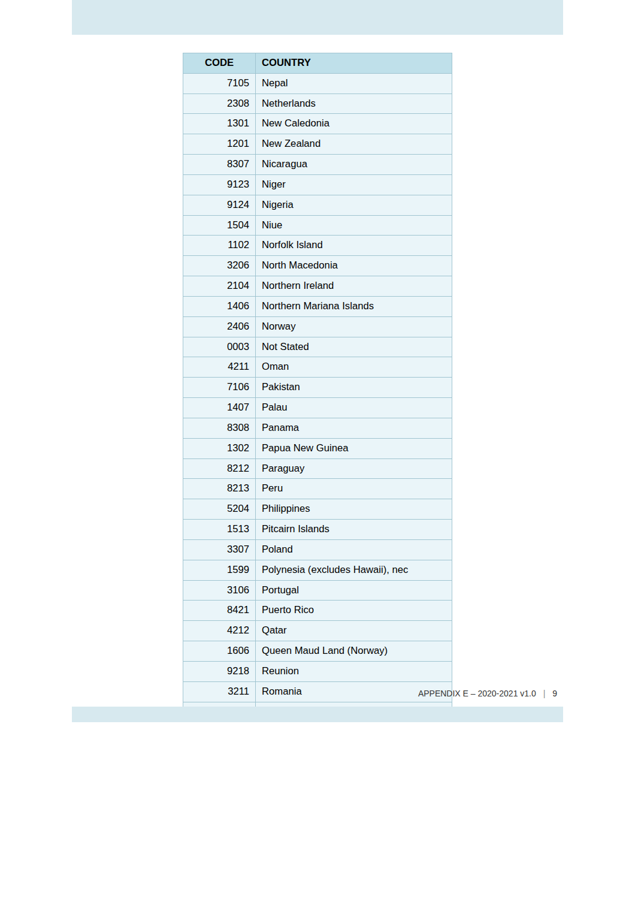| CODE | COUNTRY |
| --- | --- |
| 7105 | Nepal |
| 2308 | Netherlands |
| 1301 | New Caledonia |
| 1201 | New Zealand |
| 8307 | Nicaragua |
| 9123 | Niger |
| 9124 | Nigeria |
| 1504 | Niue |
| 1102 | Norfolk Island |
| 3206 | North Macedonia |
| 2104 | Northern Ireland |
| 1406 | Northern Mariana Islands |
| 2406 | Norway |
| 0003 | Not Stated |
| 4211 | Oman |
| 7106 | Pakistan |
| 1407 | Palau |
| 8308 | Panama |
| 1302 | Papua New Guinea |
| 8212 | Paraguay |
| 8213 | Peru |
| 5204 | Philippines |
| 1513 | Pitcairn Islands |
| 3307 | Poland |
| 1599 | Polynesia (excludes Hawaii), nec |
| 3106 | Portugal |
| 8421 | Puerto Rico |
| 4212 | Qatar |
| 1606 | Queen Maud Land (Norway) |
| 9218 | Reunion |
| 3211 | Romania |
| 1607 | Ross Dependency (New Zealand) |
APPENDIX E – 2020-2021 v1.0 | 9